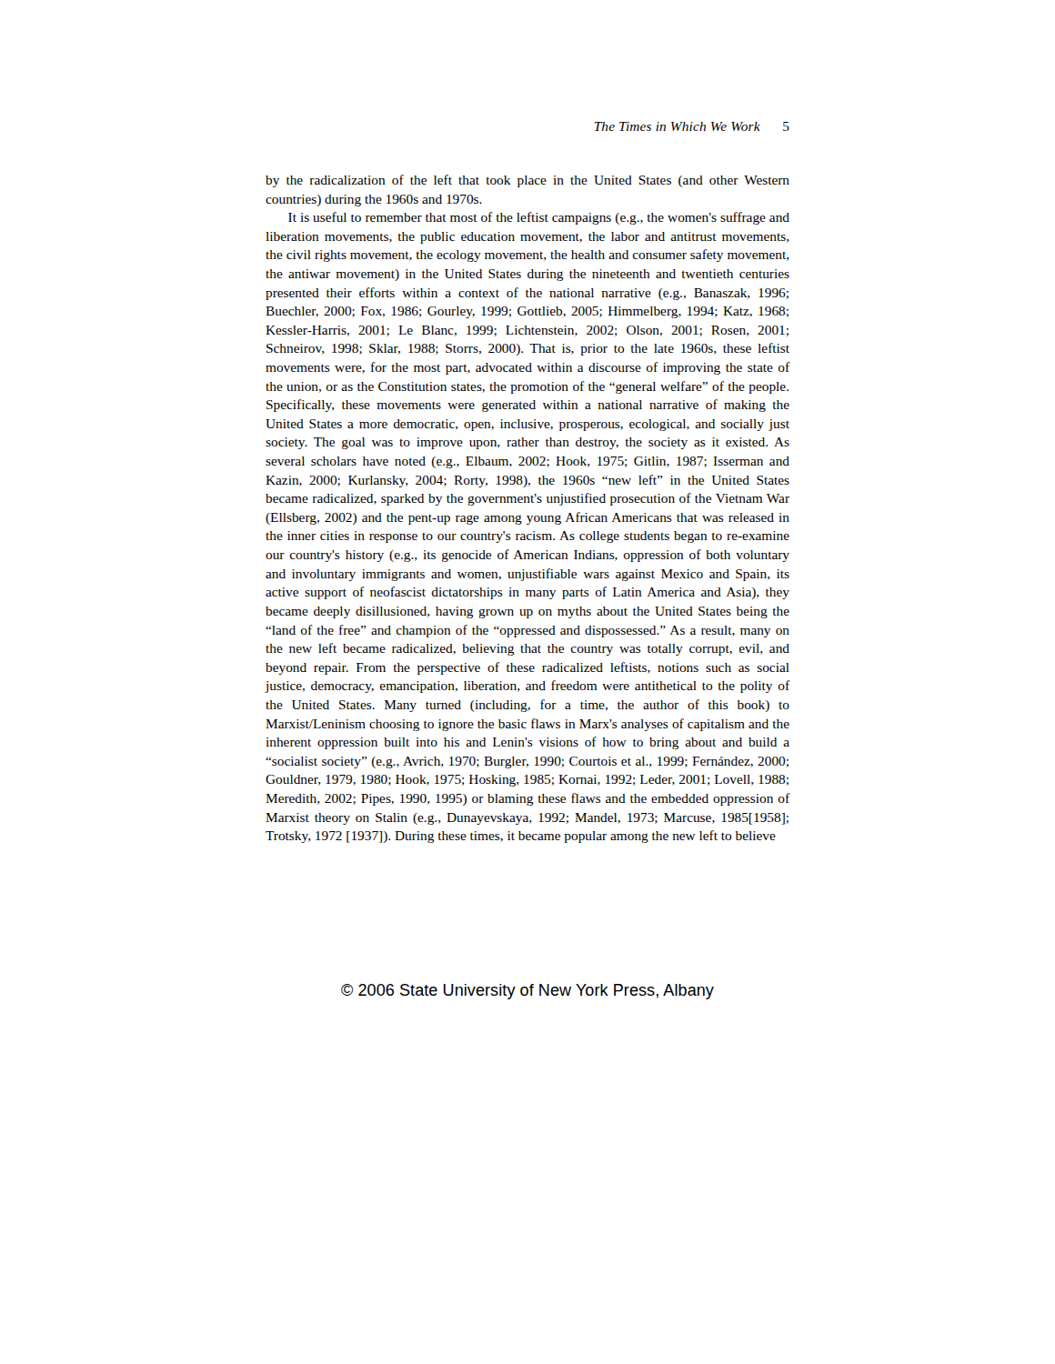The Times in Which We Work 5
by the radicalization of the left that took place in the United States (and other Western countries) during the 1960s and 1970s.
It is useful to remember that most of the leftist campaigns (e.g., the women's suffrage and liberation movements, the public education movement, the labor and antitrust movements, the civil rights movement, the ecology movement, the health and consumer safety movement, the antiwar movement) in the United States during the nineteenth and twentieth centuries presented their efforts within a context of the national narrative (e.g., Banaszak, 1996; Buechler, 2000; Fox, 1986; Gourley, 1999; Gottlieb, 2005; Himmelberg, 1994; Katz, 1968; Kessler-Harris, 2001; Le Blanc, 1999; Lichtenstein, 2002; Olson, 2001; Rosen, 2001; Schneirov, 1998; Sklar, 1988; Storrs, 2000). That is, prior to the late 1960s, these leftist movements were, for the most part, advocated within a discourse of improving the state of the union, or as the Constitution states, the promotion of the “general welfare” of the people. Specifically, these movements were generated within a national narrative of making the United States a more democratic, open, inclusive, prosperous, ecological, and socially just society. The goal was to improve upon, rather than destroy, the society as it existed. As several scholars have noted (e.g., Elbaum, 2002; Hook, 1975; Gitlin, 1987; Isserman and Kazin, 2000; Kurlansky, 2004; Rorty, 1998), the 1960s “new left” in the United States became radicalized, sparked by the government's unjustified prosecution of the Vietnam War (Ellsberg, 2002) and the pent-up rage among young African Americans that was released in the inner cities in response to our country's racism. As college students began to re-examine our country's history (e.g., its genocide of American Indians, oppression of both voluntary and involuntary immigrants and women, unjustifiable wars against Mexico and Spain, its active support of neofascist dictatorships in many parts of Latin America and Asia), they became deeply disillusioned, having grown up on myths about the United States being the “land of the free” and champion of the “oppressed and dispossessed.” As a result, many on the new left became radicalized, believing that the country was totally corrupt, evil, and beyond repair. From the perspective of these radicalized leftists, notions such as social justice, democracy, emancipation, liberation, and freedom were antithetical to the polity of the United States. Many turned (including, for a time, the author of this book) to Marxist/Leninism choosing to ignore the basic flaws in Marx's analyses of capitalism and the inherent oppression built into his and Lenin's visions of how to bring about and build a “socialist society” (e.g., Avrich, 1970; Burgler, 1990; Courtois et al., 1999; Fernández, 2000; Gouldner, 1979, 1980; Hook, 1975; Hosking, 1985; Kornai, 1992; Leder, 2001; Lovell, 1988; Meredith, 2002; Pipes, 1990, 1995) or blaming these flaws and the embedded oppression of Marxist theory on Stalin (e.g., Dunayevskaya, 1992; Mandel, 1973; Marcuse, 1985[1958]; Trotsky, 1972 [1937]). During these times, it became popular among the new left to believe
© 2006 State University of New York Press, Albany